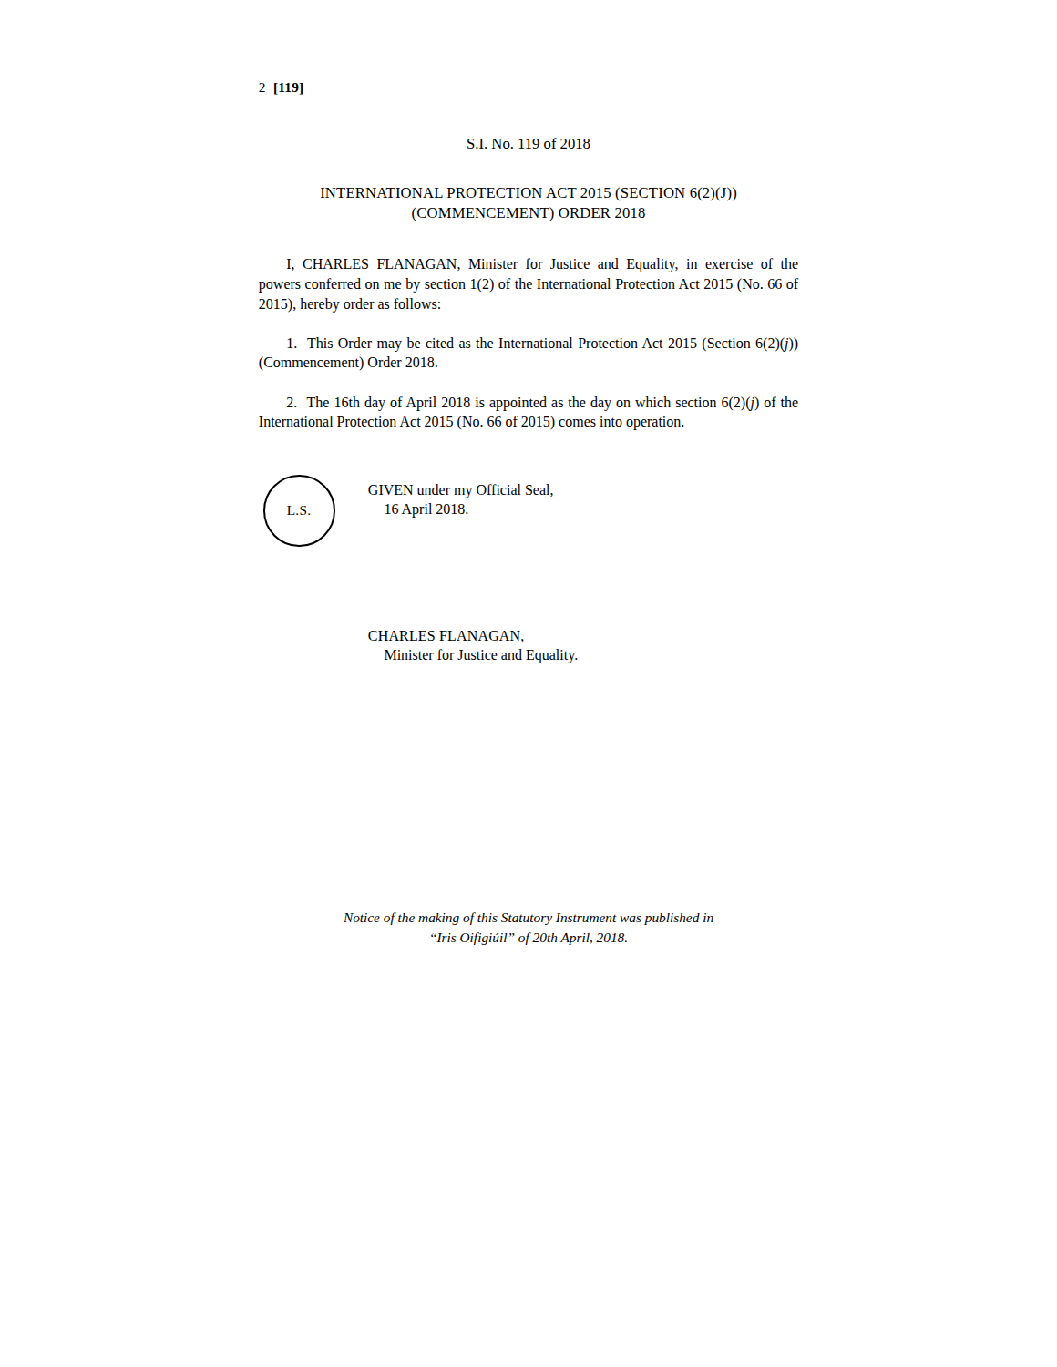2[119]
S.I. No. 119 of 2018
International Protection Act 2015 (Section 6(2)(j))
(Commencement) Order 2018
I, CHARLES FLANAGAN, Minister for Justice and Equality, in exercise of the powers conferred on me by section 1(2) of the International Protection Act 2015 (No. 66 of 2015), hereby order as follows:
1. This Order may be cited as the International Protection Act 2015 (Section 6(2)(j)) (Commencement) Order 2018.
2. The 16th day of April 2018 is appointed as the day on which section 6(2)(j) of the International Protection Act 2015 (No. 66 of 2015) comes into operation.
L.S.
GIVEN under my Official Seal, 16 April 2018.
CHARLES FLANAGAN, Minister for Justice and Equality.
Notice of the making of this Statutory Instrument was published in “Iris Oifigiúil” of 20th April, 2018.